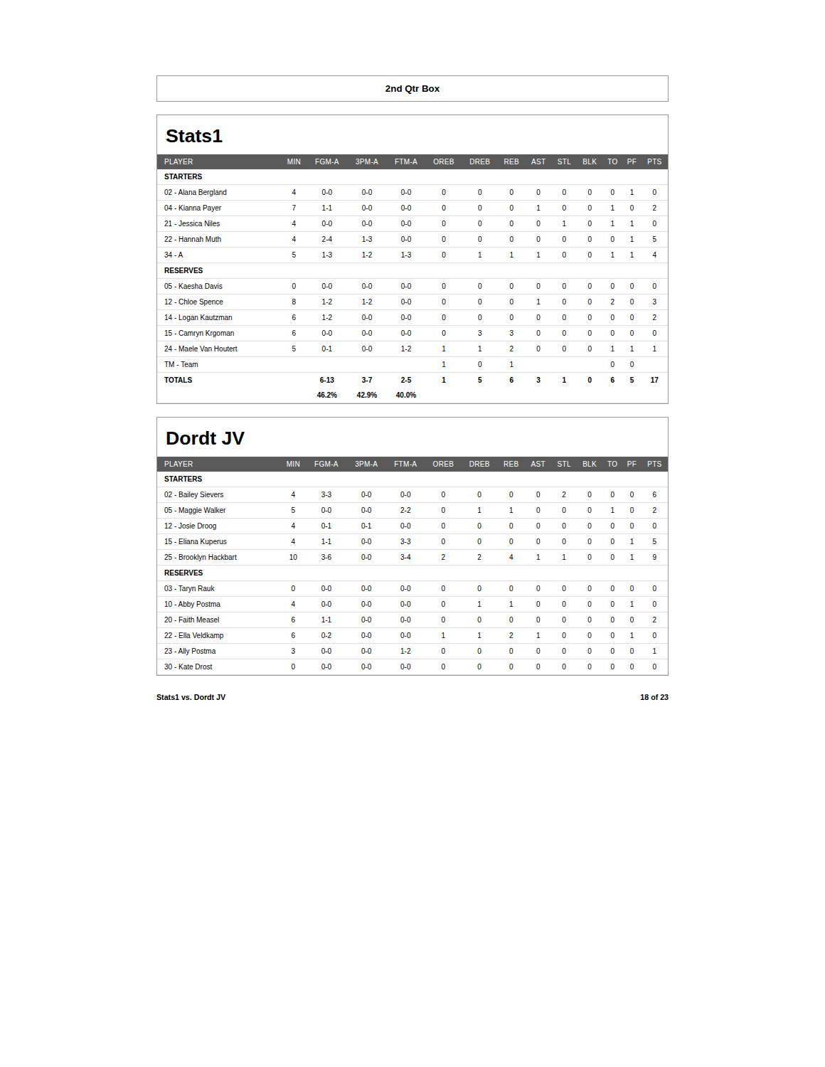2nd Qtr Box
Stats1
| PLAYER | MIN | FGM-A | 3PM-A | FTM-A | OREB | DREB | REB | AST | STL | BLK | TO | PF | PTS |
| --- | --- | --- | --- | --- | --- | --- | --- | --- | --- | --- | --- | --- | --- |
| STARTERS |
| 02 - Alana Bergland | 4 | 0-0 | 0-0 | 0-0 | 0 | 0 | 0 | 0 | 0 | 0 | 0 | 1 | 0 |
| 04 - Kianna Payer | 7 | 1-1 | 0-0 | 0-0 | 0 | 0 | 0 | 1 | 0 | 0 | 1 | 0 | 2 |
| 21 - Jessica Niles | 4 | 0-0 | 0-0 | 0-0 | 0 | 0 | 0 | 0 | 1 | 0 | 1 | 1 | 0 |
| 22 - Hannah Muth | 4 | 2-4 | 1-3 | 0-0 | 0 | 0 | 0 | 0 | 0 | 0 | 0 | 1 | 5 |
| 34 - A | 5 | 1-3 | 1-2 | 1-3 | 0 | 1 | 1 | 1 | 0 | 0 | 1 | 1 | 4 |
| RESERVES |
| 05 - Kaesha Davis | 0 | 0-0 | 0-0 | 0-0 | 0 | 0 | 0 | 0 | 0 | 0 | 0 | 0 | 0 |
| 12 - Chloe Spence | 8 | 1-2 | 1-2 | 0-0 | 0 | 0 | 0 | 1 | 0 | 0 | 2 | 0 | 3 |
| 14 - Logan Kautzman | 6 | 1-2 | 0-0 | 0-0 | 0 | 0 | 0 | 0 | 0 | 0 | 0 | 0 | 2 |
| 15 - Camryn Krgoman | 6 | 0-0 | 0-0 | 0-0 | 0 | 3 | 3 | 0 | 0 | 0 | 0 | 0 | 0 |
| 24 - Maele Van Houtert | 5 | 0-1 | 0-0 | 1-2 | 1 | 1 | 2 | 0 | 0 | 0 | 1 | 1 | 1 |
| TM - Team | | | | | 1 | 0 | 1 | | | | 0 | 0 | |
| TOTALS | | 6-13 | 3-7 | 2-5 | 1 | 5 | 6 | 3 | 1 | 0 | 6 | 5 | 17 |
| | | 46.2% | 42.9% | 40.0% | | | | | | | | | |
Dordt JV
| PLAYER | MIN | FGM-A | 3PM-A | FTM-A | OREB | DREB | REB | AST | STL | BLK | TO | PF | PTS |
| --- | --- | --- | --- | --- | --- | --- | --- | --- | --- | --- | --- | --- | --- |
| STARTERS |
| 02 - Bailey Sievers | 4 | 3-3 | 0-0 | 0-0 | 0 | 0 | 0 | 0 | 2 | 0 | 0 | 0 | 6 |
| 05 - Maggie Walker | 5 | 0-0 | 0-0 | 2-2 | 0 | 1 | 1 | 0 | 0 | 0 | 1 | 0 | 2 |
| 12 - Josie Droog | 4 | 0-1 | 0-1 | 0-0 | 0 | 0 | 0 | 0 | 0 | 0 | 0 | 0 | 0 |
| 15 - Eliana Kuperus | 4 | 1-1 | 0-0 | 3-3 | 0 | 0 | 0 | 0 | 0 | 0 | 0 | 1 | 5 |
| 25 - Brooklyn Hackbart | 10 | 3-6 | 0-0 | 3-4 | 2 | 2 | 4 | 1 | 1 | 0 | 0 | 1 | 9 |
| RESERVES |
| 03 - Taryn Rauk | 0 | 0-0 | 0-0 | 0-0 | 0 | 0 | 0 | 0 | 0 | 0 | 0 | 0 | 0 |
| 10 - Abby Postma | 4 | 0-0 | 0-0 | 0-0 | 0 | 1 | 1 | 0 | 0 | 0 | 0 | 1 | 0 |
| 20 - Faith Measel | 6 | 1-1 | 0-0 | 0-0 | 0 | 0 | 0 | 0 | 0 | 0 | 0 | 0 | 2 |
| 22 - Ella Veldkamp | 6 | 0-2 | 0-0 | 0-0 | 1 | 1 | 2 | 1 | 0 | 0 | 0 | 1 | 0 |
| 23 - Ally Postma | 3 | 0-0 | 0-0 | 1-2 | 0 | 0 | 0 | 0 | 0 | 0 | 0 | 0 | 1 |
| 30 - Kate Drost | 0 | 0-0 | 0-0 | 0-0 | 0 | 0 | 0 | 0 | 0 | 0 | 0 | 0 | 0 |
Stats1 vs. Dordt JV 18 of 23